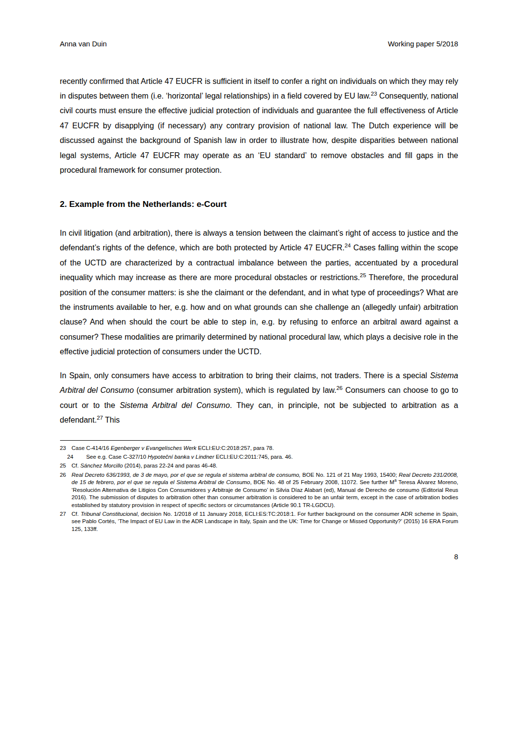Anna van Duin Working paper 5/2018
recently confirmed that Article 47 EUCFR is sufficient in itself to confer a right on individuals on which they may rely in disputes between them (i.e. ‘horizontal’ legal relationships) in a field covered by EU law.23 Consequently, national civil courts must ensure the effective judicial protection of individuals and guarantee the full effectiveness of Article 47 EUCFR by disapplying (if necessary) any contrary provision of national law. The Dutch experience will be discussed against the background of Spanish law in order to illustrate how, despite disparities between national legal systems, Article 47 EUCFR may operate as an ‘EU standard’ to remove obstacles and fill gaps in the procedural framework for consumer protection.
2. Example from the Netherlands: e-Court
In civil litigation (and arbitration), there is always a tension between the claimant’s right of access to justice and the defendant’s rights of the defence, which are both protected by Article 47 EUCFR.24 Cases falling within the scope of the UCTD are characterized by a contractual imbalance between the parties, accentuated by a procedural inequality which may increase as there are more procedural obstacles or restrictions.25 Therefore, the procedural position of the consumer matters: is she the claimant or the defendant, and in what type of proceedings? What are the instruments available to her, e.g. how and on what grounds can she challenge an (allegedly unfair) arbitration clause? And when should the court be able to step in, e.g. by refusing to enforce an arbitral award against a consumer? These modalities are primarily determined by national procedural law, which plays a decisive role in the effective judicial protection of consumers under the UCTD.
In Spain, only consumers have access to arbitration to bring their claims, not traders. There is a special Sistema Arbitral del Consumo (consumer arbitration system), which is regulated by law.26 Consumers can choose to go to court or to the Sistema Arbitral del Consumo. They can, in principle, not be subjected to arbitration as a defendant.27 This
23 Case C-414/16 Egenberger v Evangelisches Werk ECLI:EU:C:2018:257, para 78.
24 See e.g. Case C-327/10 Hypoteční banka v Lindner ECLI:EU:C:2011:745, para. 46.
25 Cf. Sánchez Morcillo (2014), paras 22-24 and paras 46-48.
26 Real Decreto 636/1993, de 3 de mayo, por el que se regula el sistema arbitral de consumo, BOE No. 121 of 21 May 1993, 15400; Real Decreto 231/2008, de 15 de febrero, por el que se regula el Sistema Arbitral de Consumo, BOE No. 48 of 25 February 2008, 11072. See further Ma Teresa Álvarez Moreno, ‘Resolución Alternativa de Litigios Con Consumidores y Arbitraje de Consumo’ in Silvia Díaz Alabart (ed), Manual de Derecho de consumo (Editorial Reus 2016). The submission of disputes to arbitration other than consumer arbitration is considered to be an unfair term, except in the case of arbitration bodies established by statutory provision in respect of specific sectors or circumstances (Article 90.1 TR-LGDCU).
27 Cf. Tribunal Constitucional, decision No. 1/2018 of 11 January 2018, ECLI:ES:TC:2018:1. For further background on the consumer ADR scheme in Spain, see Pablo Cortés, ‘The Impact of EU Law in the ADR Landscape in Italy, Spain and the UK: Time for Change or Missed Opportunity?’ (2015) 16 ERA Forum 125, 133ff.
8